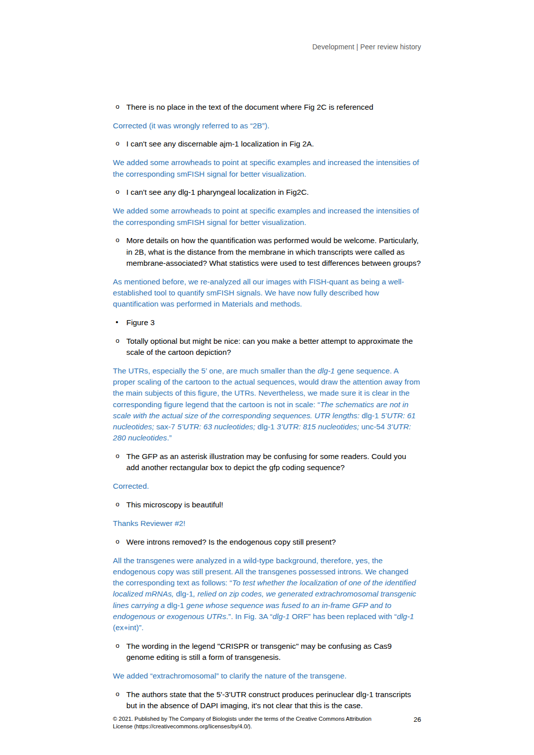Development | Peer review history
There is no place in the text of the document where Fig 2C is referenced
Corrected (it was wrongly referred to as “2B”).
I can't see any discernable ajm-1 localization in Fig 2A.
We added some arrowheads to point at specific examples and increased the intensities of the corresponding smFISH signal for better visualization.
I can't see any dlg-1 pharyngeal localization in Fig2C.
We added some arrowheads to point at specific examples and increased the intensities of the corresponding smFISH signal for better visualization.
More details on how the quantification was performed would be welcome. Particularly, in 2B, what is the distance from the membrane in which transcripts were called as membrane-associated? What statistics were used to test differences between groups?
As mentioned before, we re-analyzed all our images with FISH-quant as being a well-established tool to quantify smFISH signals. We have now fully described how quantification was performed in Materials and methods.
Figure 3
Totally optional but might be nice: can you make a better attempt to approximate the scale of the cartoon depiction?
The UTRs, especially the 5’ one, are much smaller than the dlg-1 gene sequence. A proper scaling of the cartoon to the actual sequences, would draw the attention away from the main subjects of this figure, the UTRs. Nevertheless, we made sure it is clear in the corresponding figure legend that the cartoon is not in scale: “The schematics are not in scale with the actual size of the corresponding sequences. UTR lengths: dlg-1 5’UTR: 61 nucleotides; sax-7 5’UTR: 63 nucleotides; dlg-1 3’UTR: 815 nucleotides; unc-54 3’UTR: 280 nucleotides.”
The GFP as an asterisk illustration may be confusing for some readers. Could you add another rectangular box to depict the gfp coding sequence?
Corrected.
This microscopy is beautiful!
Thanks Reviewer #2!
Were introns removed? Is the endogenous copy still present?
All the transgenes were analyzed in a wild-type background, therefore, yes, the endogenous copy was still present. All the transgenes possessed introns. We changed the corresponding text as follows: “To test whether the localization of one of the identified localized mRNAs, dlg-1, relied on zip codes, we generated extrachromosomal transgenic lines carrying a dlg-1 gene whose sequence was fused to an in-frame GFP and to endogenous or exogenous UTRs.”. In Fig. 3A “dlg-1 ORF” has been replaced with “dlg-1 (ex+int)”.
The wording in the legend "CRISPR or transgenic" may be confusing as Cas9 genome editing is still a form of transgenesis.
We added “extrachromosomal” to clarify the nature of the transgene.
The authors state that the 5'-3'UTR construct produces perinuclear dlg-1 transcripts but in the absence of DAPI imaging, it's not clear that this is the case.
26 © 2021. Published by The Company of Biologists under the terms of the Creative Commons Attribution License (https://creativecommons.org/licenses/by/4.0/).